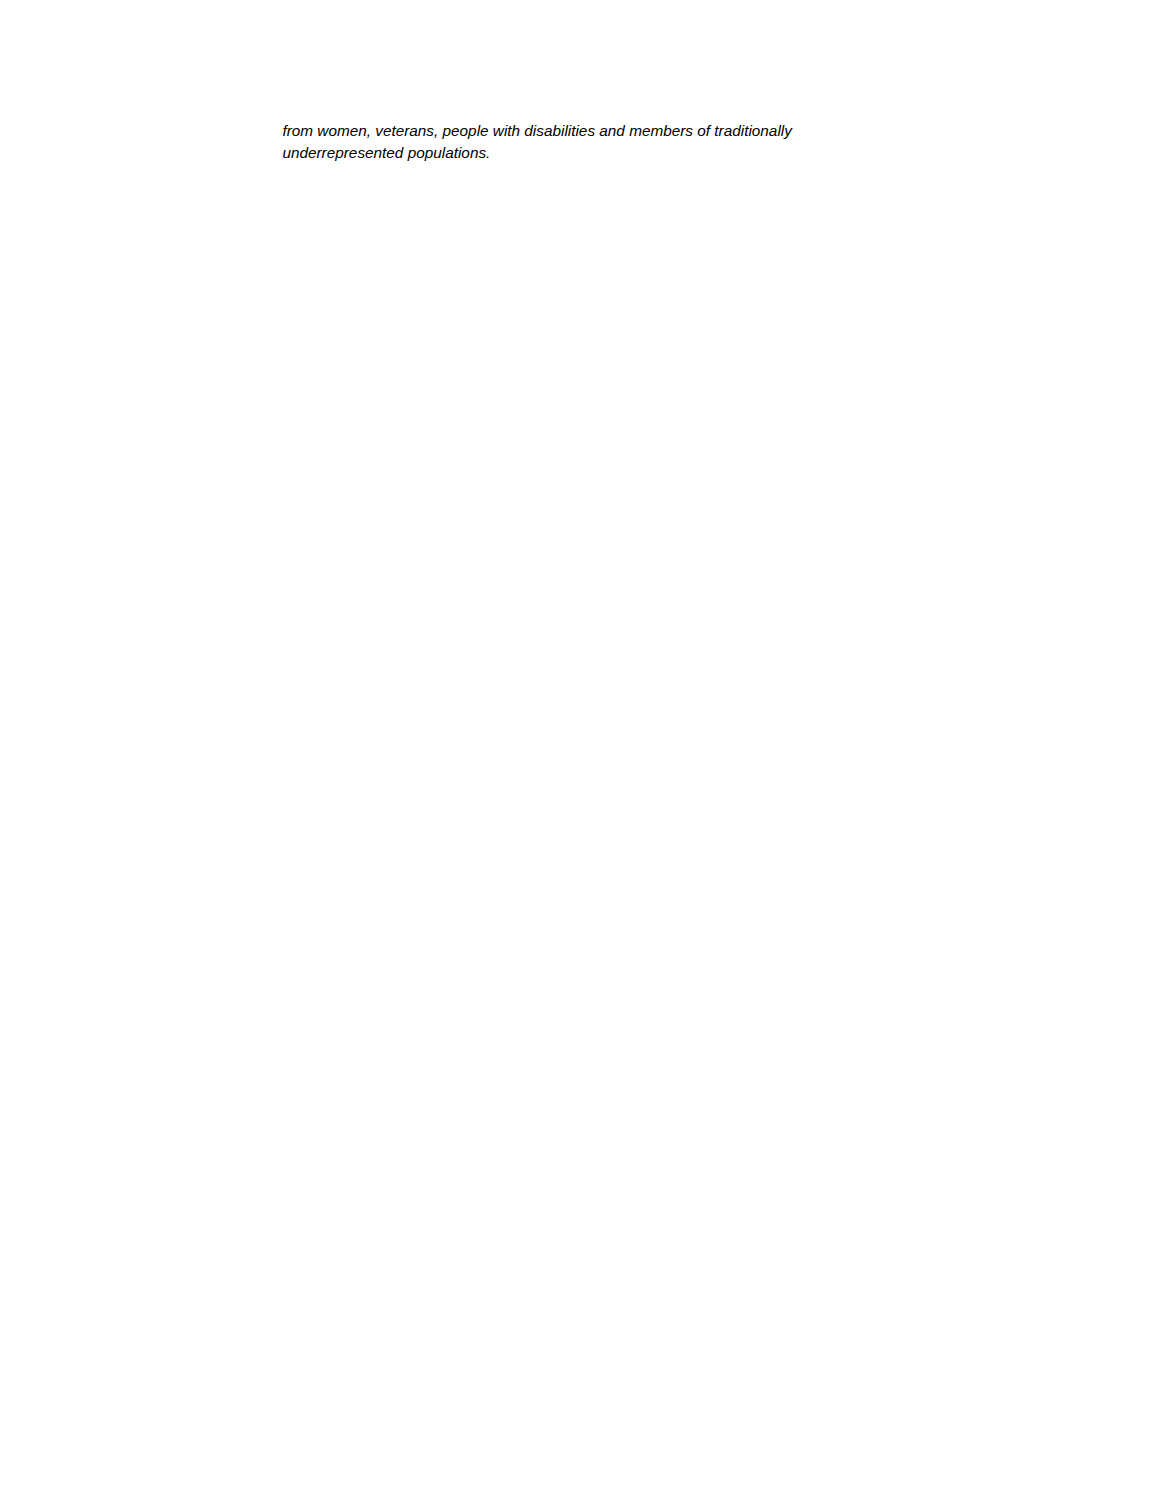from women, veterans, people with disabilities and members of traditionally underrepresented populations.